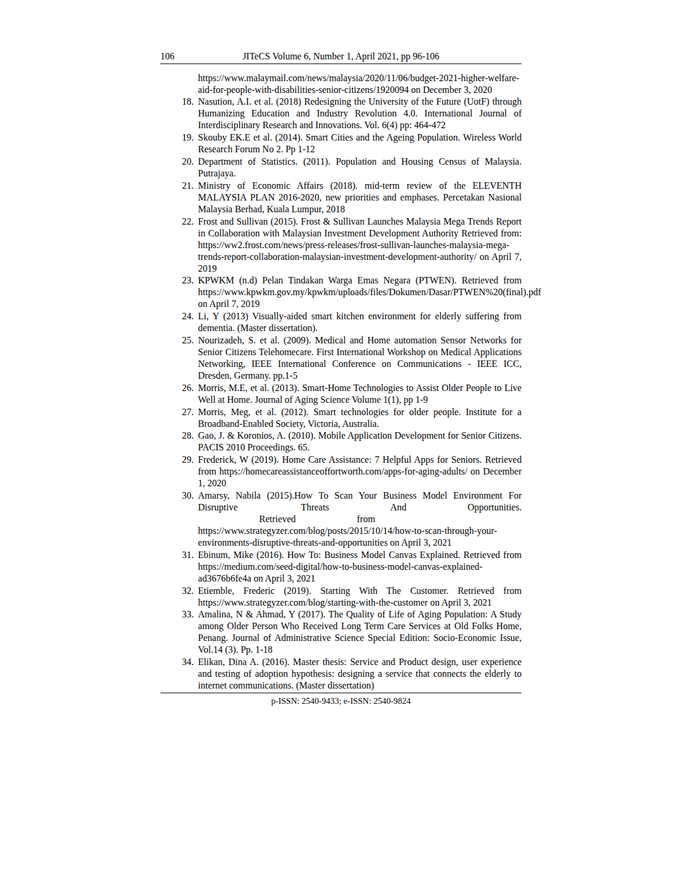106
JITeCS Volume 6, Number 1, April 2021, pp 96-106
https://www.malaymail.com/news/malaysia/2020/11/06/budget-2021-higher-welfare-aid-for-people-with-disabilities-senior-citizens/1920094 on December 3, 2020
18. Nasution, A.I. et al. (2018) Redesigning the University of the Future (UotF) through Humanizing Education and Industry Revolution 4.0. International Journal of Interdisciplinary Research and Innovations. Vol. 6(4) pp: 464-472
19. Skouby EK.E et al. (2014). Smart Cities and the Ageing Population. Wireless World Research Forum No 2. Pp 1-12
20. Department of Statistics. (2011). Population and Housing Census of Malaysia. Putrajaya.
21. Ministry of Economic Affairs (2018). mid-term review of the ELEVENTH MALAYSIA PLAN 2016-2020, new priorities and emphases. Percetakan Nasional Malaysia Berhad, Kuala Lumpur, 2018
22. Frost and Sullivan (2015). Frost & Sullivan Launches Malaysia Mega Trends Report in Collaboration with Malaysian Investment Development Authority Retrieved from: https://ww2.frost.com/news/press-releases/frost-sullivan-launches-malaysia-mega-trends-report-collaboration-malaysian-investment-development-authority/ on April 7, 2019
23. KPWKM (n.d) Pelan Tindakan Warga Emas Negara (PTWEN). Retrieved from https://www.kpwkm.gov.my/kpwkm/uploads/files/Dokumen/Dasar/PTWEN%20(final).pdf on April 7, 2019
24. Li, Y (2013) Visually-aided smart kitchen environment for elderly suffering from dementia. (Master dissertation).
25. Nourizadeh, S. et al. (2009). Medical and Home automation Sensor Networks for Senior Citizens Telehomecare. First International Workshop on Medical Applications Networking, IEEE International Conference on Communications - IEEE ICC, Dresden, Germany. pp.1-5
26. Morris, M.E, et al. (2013). Smart-Home Technologies to Assist Older People to Live Well at Home. Journal of Aging Science Volume 1(1), pp 1-9
27. Morris, Meg, et al. (2012). Smart technologies for older people. Institute for a Broadband-Enabled Society, Victoria, Australia.
28. Gao, J. & Koronios, A. (2010). Mobile Application Development for Senior Citizens. PACIS 2010 Proceedings. 65.
29. Frederick, W (2019). Home Care Assistance: 7 Helpful Apps for Seniors. Retrieved from https://homecareassistanceoffortworth.com/apps-for-aging-adults/ on December 1, 2020
30. Amarsy, Nabila (2015).How To Scan Your Business Model Environment For Disruptive Threats And Opportunities. Retrieved from https://www.strategyzer.com/blog/posts/2015/10/14/how-to-scan-through-your-environments-disruptive-threats-and-opportunities on April 3, 2021
31. Ebinum, Mike (2016). How To: Business Model Canvas Explained. Retrieved from https://medium.com/seed-digital/how-to-business-model-canvas-explained-ad3676b6fe4a on April 3, 2021
32. Etiemble, Frederic (2019). Starting With The Customer. Retrieved from https://www.strategyzer.com/blog/starting-with-the-customer on April 3, 2021
33. Amalina, N & Ahmad, Y (2017). The Quality of Life of Aging Population: A Study among Older Person Who Received Long Term Care Services at Old Folks Home, Penang. Journal of Administrative Science Special Edition: Socio-Economic Issue, Vol.14 (3). Pp. 1-18
34. Elikan, Dina A. (2016). Master thesis: Service and Product design, user experience and testing of adoption hypothesis: designing a service that connects the elderly to internet communications. (Master dissertation)
p-ISSN: 2540-9433; e-ISSN: 2540-9824